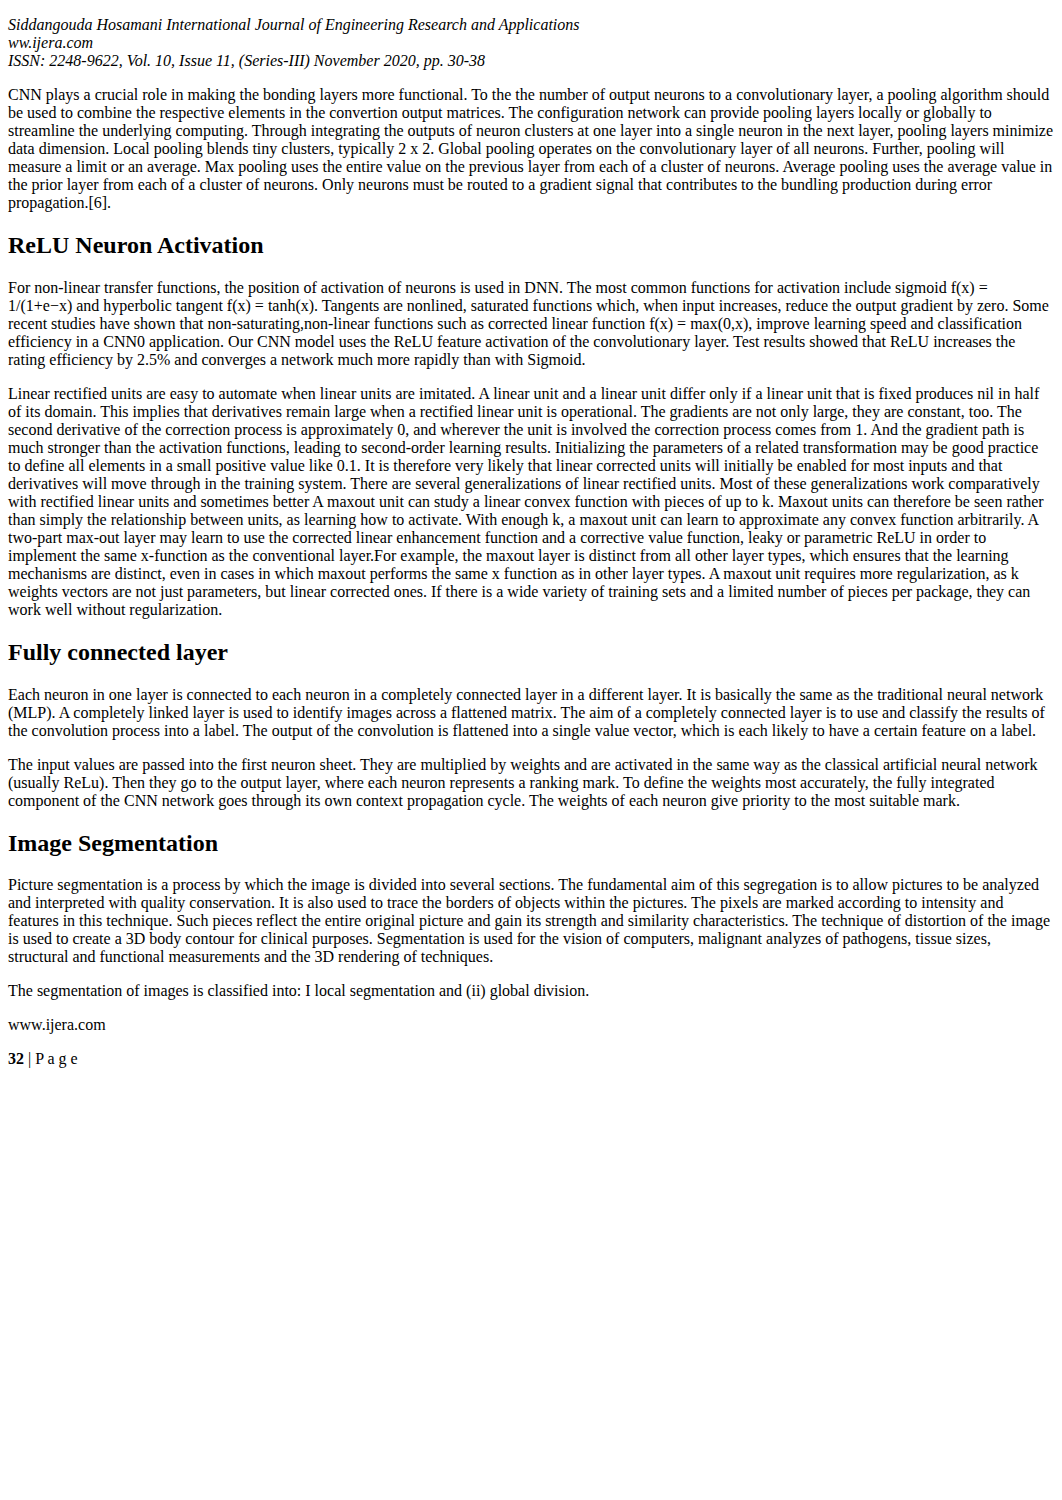Siddangouda Hosamani International Journal of Engineering Research and Applications
ww.ijera.com
ISSN: 2248-9622, Vol. 10, Issue 11, (Series-III) November 2020, pp. 30-38
CNN plays a crucial role in making the bonding layers more functional. To the the number of output neurons to a convolutionary layer, a pooling algorithm should be used to combine the respective elements in the convertion output matrices. The configuration network can provide pooling layers locally or globally to streamline the underlying computing. Through integrating the outputs of neuron clusters at one layer into a single neuron in the next layer, pooling layers minimize data dimension. Local pooling blends tiny clusters, typically 2 x 2. Global pooling operates on the convolutionary layer of all neurons. Further, pooling will measure a limit or an average. Max pooling uses the entire value on the previous layer from each of a cluster of neurons. Average pooling uses the average value in the prior layer from each of a cluster of neurons. Only neurons must be routed to a gradient signal that contributes to the bundling production during error propagation.[6].
ReLU Neuron Activation
For non-linear transfer functions, the position of activation of neurons is used in DNN. The most common functions for activation include sigmoid f(x) = 1/(1+e−x) and hyperbolic tangent f(x) = tanh(x). Tangents are nonlined, saturated functions which, when input increases, reduce the output gradient by zero. Some recent studies have shown that non-saturating,non-linear functions such as corrected linear function f(x) = max(0,x), improve learning speed and classification efficiency in a CNN0 application. Our CNN model uses the ReLU feature activation of the convolutionary layer. Test results showed that ReLU increases the rating efficiency by 2.5% and converges a network much more rapidly than with Sigmoid.
Linear rectified units are easy to automate when linear units are imitated. A linear unit and a linear unit differ only if a linear unit that is fixed produces nil in half of its domain. This implies that derivatives remain large when a rectified linear unit is operational. The gradients are not only large, they are constant, too. The second derivative of the correction process is approximately 0, and wherever the unit is involved the correction process comes from 1. And the gradient path is much stronger than the activation functions, leading to second-order learning results. Initializing the parameters of a related transformation may be good practice to define all elements in a small positive value like 0.1. It is therefore very likely that linear corrected units will initially be enabled for most inputs and that derivatives will move through in the training system. There are several generalizations of linear rectified units. Most of these generalizations work comparatively with rectified linear units and sometimes better A maxout unit can study a linear convex function with pieces of up to k. Maxout units can therefore be seen rather than simply the relationship between units, as learning how to activate. With enough k, a maxout unit can learn to approximate any convex function arbitrarily. A two-part max-out layer may learn to use the corrected linear enhancement function and a corrective value function, leaky or parametric ReLU in order to implement the same x-function as the conventional layer.For example, the maxout layer is distinct from all other layer types, which ensures that the learning mechanisms are distinct, even in cases in which maxout performs the same x function as in other layer types. A maxout unit requires more regularization, as k weights vectors are not just parameters, but linear corrected ones. If there is a wide variety of training sets and a limited number of pieces per package, they can work well without regularization.
Fully connected layer
Each neuron in one layer is connected to each neuron in a completely connected layer in a different layer. It is basically the same as the traditional neural network (MLP). A completely linked layer is used to identify images across a flattened matrix. The aim of a completely connected layer is to use and classify the results of the convolution process into a label. The output of the convolution is flattened into a single value vector, which is each likely to have a certain feature on a label.
The input values are passed into the first neuron sheet. They are multiplied by weights and are activated in the same way as the classical artificial neural network (usually ReLu). Then they go to the output layer, where each neuron represents a ranking mark. To define the weights most accurately, the fully integrated component of the CNN network goes through its own context propagation cycle. The weights of each neuron give priority to the most suitable mark.
Image Segmentation
Picture segmentation is a process by which the image is divided into several sections. The fundamental aim of this segregation is to allow pictures to be analyzed and interpreted with quality conservation. It is also used to trace the borders of objects within the pictures. The pixels are marked according to intensity and features in this technique. Such pieces reflect the entire original picture and gain its strength and similarity characteristics. The technique of distortion of the image is used to create a 3D body contour for clinical purposes. Segmentation is used for the vision of computers, malignant analyzes of pathogens, tissue sizes, structural and functional measurements and the 3D rendering of techniques.
The segmentation of images is classified into: I local segmentation and (ii) global division.
www.ijera.com
32 | P a g e